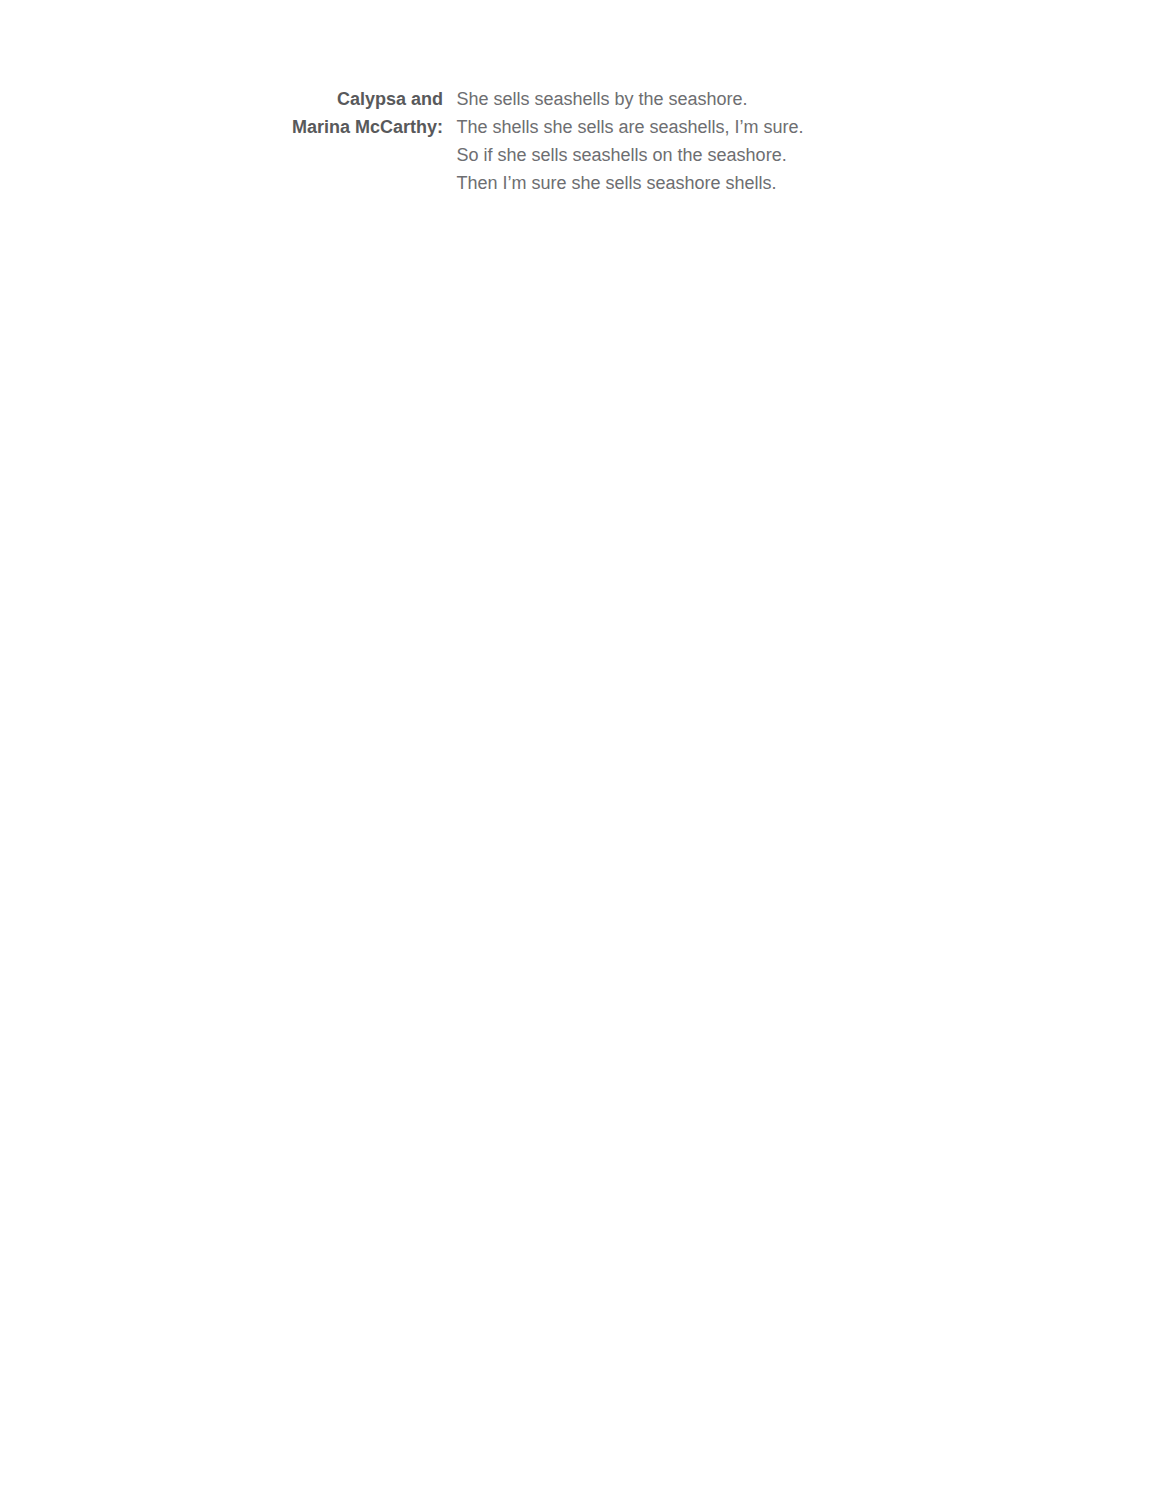Calypsa and
Marina McCarthy:
She sells seashells by the seashore.
The shells she sells are seashells, I’m sure.
So if she sells seashells on the seashore.
Then I’m sure she sells seashore shells.